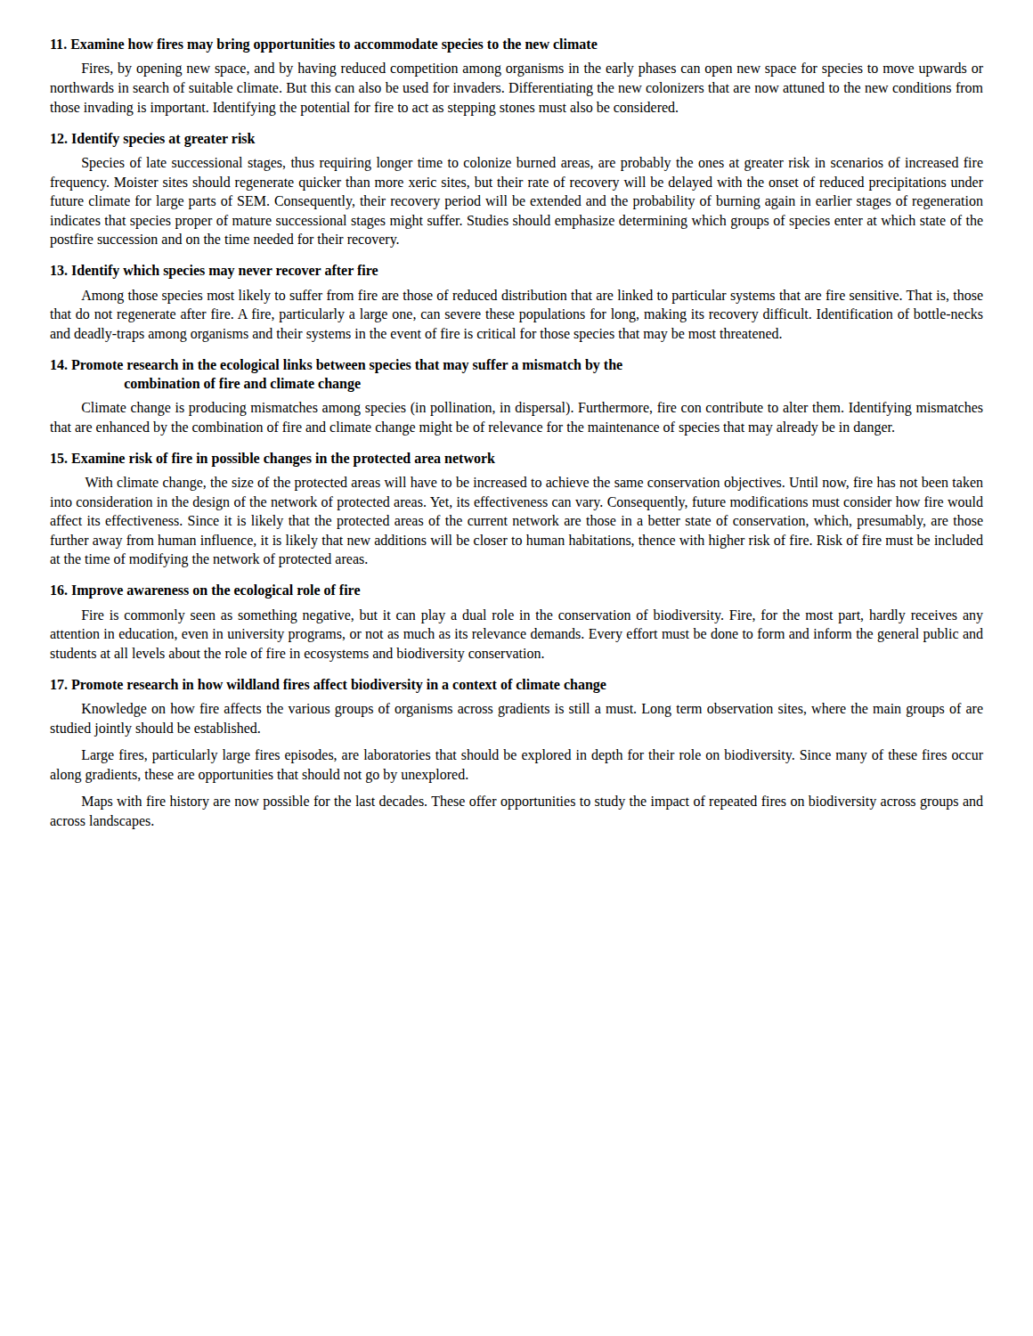Examine how fires may bring opportunities to accommodate species to the new climate
Fires, by opening new space, and by having reduced competition among organisms in the early phases can open new space for species to move upwards or northwards in search of suitable climate. But this can also be used for invaders. Differentiating the new colonizers that are now attuned to the new conditions from those invading is important. Identifying the potential for fire to act as stepping stones must also be considered.
Identify species at greater risk
Species of late successional stages, thus requiring longer time to colonize burned areas, are probably the ones at greater risk in scenarios of increased fire frequency. Moister sites should regenerate quicker than more xeric sites, but their rate of recovery will be delayed with the onset of reduced precipitations under future climate for large parts of SEM. Consequently, their recovery period will be extended and the probability of burning again in earlier stages of regeneration indicates that species proper of mature successional stages might suffer. Studies should emphasize determining which groups of species enter at which state of the postfire succession and on the time needed for their recovery.
Identify which species may never recover after fire
Among those species most likely to suffer from fire are those of reduced distribution that are linked to particular systems that are fire sensitive. That is, those that do not regenerate after fire. A fire, particularly a large one, can severe these populations for long, making its recovery difficult. Identification of bottle-necks and deadly-traps among organisms and their systems in the event of fire is critical for those species that may be most threatened.
Promote research in the ecological links between species that may suffer a mismatch by the combination of fire and climate change
Climate change is producing mismatches among species (in pollination, in dispersal). Furthermore, fire con contribute to alter them. Identifying mismatches that are enhanced by the combination of fire and climate change might be of relevance for the maintenance of species that may already be in danger.
Examine risk of fire in possible changes in the protected area network
With climate change, the size of the protected areas will have to be increased to achieve the same conservation objectives. Until now, fire has not been taken into consideration in the design of the network of protected areas. Yet, its effectiveness can vary. Consequently, future modifications must consider how fire would affect its effectiveness. Since it is likely that the protected areas of the current network are those in a better state of conservation, which, presumably, are those further away from human influence, it is likely that new additions will be closer to human habitations, thence with higher risk of fire. Risk of fire must be included at the time of modifying the network of protected areas.
Improve awareness on the ecological role of fire
Fire is commonly seen as something negative, but it can play a dual role in the conservation of biodiversity. Fire, for the most part, hardly receives any attention in education, even in university programs, or not as much as its relevance demands. Every effort must be done to form and inform the general public and students at all levels about the role of fire in ecosystems and biodiversity conservation.
Promote research in how wildland fires affect biodiversity in a context of climate change
Knowledge on how fire affects the various groups of organisms across gradients is still a must. Long term observation sites, where the main groups of are studied jointly should be established.
Large fires, particularly large fires episodes, are laboratories that should be explored in depth for their role on biodiversity. Since many of these fires occur along gradients, these are opportunities that should not go by unexplored.
Maps with fire history are now possible for the last decades. These offer opportunities to study the impact of repeated fires on biodiversity across groups and across landscapes.